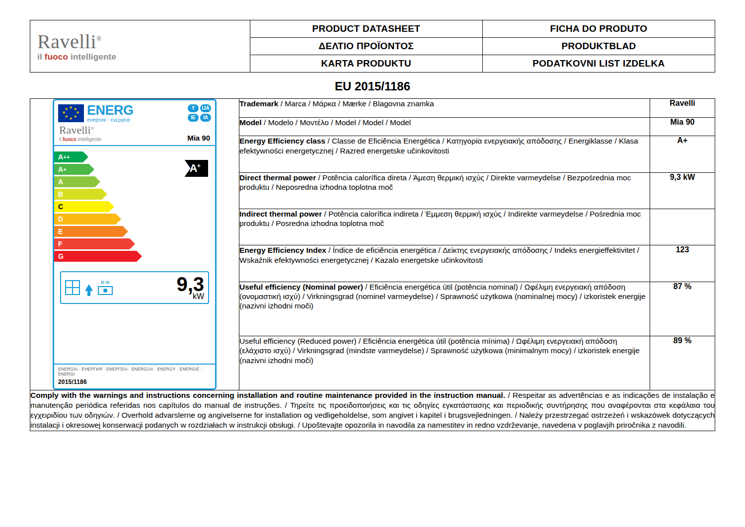| Ravelli ® il fuoco intelligente | PRODUCT DATASHEET | FICHA DO PRODUTO |
| ΔΕΛΤΙΟ ΠΡΟΪΟΝΤΟΣ | PRODUKTBLAD |
| KARTA PRODUKTU | PODATKOVNI LIST IZDELKA |
EU 2015/1186
| ★ ★ ★ ★ ★ ★ ★ ★ ENERG енергия · ενεργεια Y IJA IE IA Ravelli ® il fuoco intelligente Mia 90 A + A ++ A + A B C D E F G ≋≋ 9,3 kW ENERGIA · ЕНЕРГИЯ · ΕΝΕΡΓΕΙΑ · ENERGIJA · ENERGY · ENERGIE · ENERGI 2015/1186 | Trademark / Marca / Μάρκα / Mærke / Blagovna znamka | Ravelli |
| Model / Modelo / Μοντέλο / Model / Model / Model | Mia 90 |
| Energy Efficiency class / Classe de Eficiência Energética / Κατηγορία ενεργειακής απόδοσης / Energiklasse / Klasa efektywności energetycznej / Razred energetske učinkovitosti | A+ |
| Direct thermal power / Potência calorífica direta / Άμεση θερμική ισχύς / Direkte varmeydelse / Bezpośrednia moc produktu / Neposredna izhodna toplotna moč | 9,3 kW |
| Indirect thermal power / Potência calorífica indireta / Έμμεση θερμική ισχύς / Indirekte varmeydelse / Pośrednia moc produktu / Posredna izhodna toplotna moč | |
| Energy Efficiency Index / Índice de eficiência energética / Δείκτης ενεργειακής απόδοσης / Indeks energieffektivitet / Wskaźnik efektywności energetycznej / Kazalo energetske učinkovitosti | 123 |
| Useful efficiency (Nominal power) / Eficiência energética útil (potência nominal) / Ωφέλιμη ενεργειακή απόδοση (ονομαστική ισχύ) / Virkningsgrad (nominel varmeydelse) / Sprawność użytkowa (nominalnej mocy) / izkoristek energije (nazivni izhodni moči) | 87 % |
| Useful efficiency (Reduced power) / Eficiência energética útil (potência mínima) / Ωφέλιμη ενεργειακή απόδοση (ελάχιστο ισχύ) / Virkningsgrad (mindste varmeydelse) / Sprawność użytkowa (minimalnym mocy) / izkoristek energije (nazivni izhodni moči) | 89 % |
| Comply with the warnings and instructions concerning installation and routine maintenance provided in the instruction manual. / Respeitar as advertências e as indicações de instalação e manutenção periódica referidas nos capítulos do manual de instruções. / Τηρείτε τις προειδοποιήσεις και τις οδηγίες εγκατάστασης και περιοδικής συντήρησης που αναφέρονται στα κεφάλαια του εγχειριδίου των οδηγιών. / Overhold advarslerne og angivelserne for installation og vedligeholdelse, som angivet i kapitel i brugsvejledningen. / Należy przestrzegać ostrzeżeń i wskazówek dotyczących instalacji i okresowej konserwacji podanych w rozdziałach w instrukcji obsługi. / Upoštevajte opozorila in navodila za namestitev in redno vzdrževanje, navedena v poglavjih priročnika z navodili. |